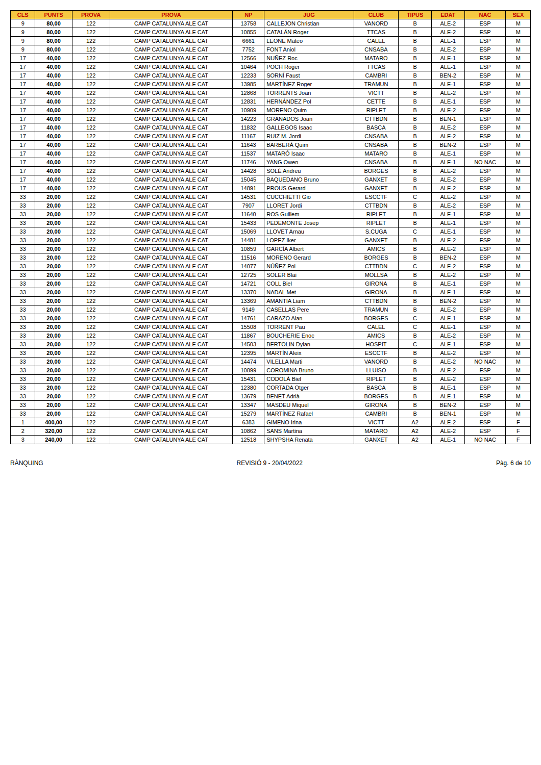| CLS | PUNTS | PROVA | PROVA | NP | JUG | CLUB | TIPUS | EDAT | NAC | SEX |
| --- | --- | --- | --- | --- | --- | --- | --- | --- | --- | --- |
| 9 | 80,00 | 122 | CAMP CATALUNYA ALE CAT | 13758 | CALLEJON Christian | VANORD | B | ALE-2 | ESP | M |
| 9 | 80,00 | 122 | CAMP CATALUNYA ALE CAT | 10855 | CATALÁN Roger | TTCAS | B | ALE-2 | ESP | M |
| 9 | 80,00 | 122 | CAMP CATALUNYA ALE CAT | 6661 | LEONE Mateo | CALEL | B | ALE-1 | ESP | M |
| 9 | 80,00 | 122 | CAMP CATALUNYA ALE CAT | 7752 | FONT Aniol | CNSABA | B | ALE-2 | ESP | M |
| 17 | 40,00 | 122 | CAMP CATALUNYA ALE CAT | 12566 | NUÑEZ Roc | MATARO | B | ALE-1 | ESP | M |
| 17 | 40,00 | 122 | CAMP CATALUNYA ALE CAT | 10464 | POCH Roger | TTCAS | B | ALE-1 | ESP | M |
| 17 | 40,00 | 122 | CAMP CATALUNYA ALE CAT | 12233 | SORNÍ Faust | CAMBRI | B | BEN-2 | ESP | M |
| 17 | 40,00 | 122 | CAMP CATALUNYA ALE CAT | 13985 | MARTÍNEZ Roger | TRAMUN | B | ALE-1 | ESP | M |
| 17 | 40,00 | 122 | CAMP CATALUNYA ALE CAT | 12868 | TORRENTS Joan | VICTT | B | ALE-2 | ESP | M |
| 17 | 40,00 | 122 | CAMP CATALUNYA ALE CAT | 12831 | HERNÁNDEZ Pol | CETTE | B | ALE-1 | ESP | M |
| 17 | 40,00 | 122 | CAMP CATALUNYA ALE CAT | 10909 | MORENO Quim | RIPLET | B | ALE-2 | ESP | M |
| 17 | 40,00 | 122 | CAMP CATALUNYA ALE CAT | 14223 | GRANADOS Joan | CTTBDN | B | BEN-1 | ESP | M |
| 17 | 40,00 | 122 | CAMP CATALUNYA ALE CAT | 11832 | GALLEGOS Isaac | BASCA | B | ALE-2 | ESP | M |
| 17 | 40,00 | 122 | CAMP CATALUNYA ALE CAT | 11167 | RUIZ M. Jordi | CNSABA | B | ALE-2 | ESP | M |
| 17 | 40,00 | 122 | CAMP CATALUNYA ALE CAT | 11643 | BARBERÀ Quim | CNSABA | B | BEN-2 | ESP | M |
| 17 | 40,00 | 122 | CAMP CATALUNYA ALE CAT | 11537 | MATARÓ Isaac | MATARO | B | ALE-1 | ESP | M |
| 17 | 40,00 | 122 | CAMP CATALUNYA ALE CAT | 11746 | YANG Owen | CNSABA | B | ALE-1 | NO NAC | M |
| 17 | 40,00 | 122 | CAMP CATALUNYA ALE CAT | 14428 | SOLÉ Andreu | BORGES | B | ALE-2 | ESP | M |
| 17 | 40,00 | 122 | CAMP CATALUNYA ALE CAT | 15045 | BAQUEDANO Bruno | GANXET | B | ALE-2 | ESP | M |
| 17 | 40,00 | 122 | CAMP CATALUNYA ALE CAT | 14891 | PROUS Gerard | GANXET | B | ALE-2 | ESP | M |
| 33 | 20,00 | 122 | CAMP CATALUNYA ALE CAT | 14531 | CUCCHIETTI Gio | ESCCTF | C | ALE-2 | ESP | M |
| 33 | 20,00 | 122 | CAMP CATALUNYA ALE CAT | 7907 | LLORET Jordi | CTTBDN | B | ALE-2 | ESP | M |
| 33 | 20,00 | 122 | CAMP CATALUNYA ALE CAT | 11640 | ROS Guillem | RIPLET | B | ALE-1 | ESP | M |
| 33 | 20,00 | 122 | CAMP CATALUNYA ALE CAT | 15433 | PEDEMONTE Josep | RIPLET | B | ALE-1 | ESP | M |
| 33 | 20,00 | 122 | CAMP CATALUNYA ALE CAT | 15069 | LLOVET Arnau | S.CUGA | C | ALE-1 | ESP | M |
| 33 | 20,00 | 122 | CAMP CATALUNYA ALE CAT | 14481 | LOPEZ Iker | GANXET | B | ALE-2 | ESP | M |
| 33 | 20,00 | 122 | CAMP CATALUNYA ALE CAT | 10859 | GARCÍA Albert | AMICS | B | ALE-2 | ESP | M |
| 33 | 20,00 | 122 | CAMP CATALUNYA ALE CAT | 11516 | MORENO Gerard | BORGES | B | BEN-2 | ESP | M |
| 33 | 20,00 | 122 | CAMP CATALUNYA ALE CAT | 14077 | NÚÑEZ Pol | CTTBDN | C | ALE-2 | ESP | M |
| 33 | 20,00 | 122 | CAMP CATALUNYA ALE CAT | 12725 | SOLER Blai | MOLLSA | B | ALE-2 | ESP | M |
| 33 | 20,00 | 122 | CAMP CATALUNYA ALE CAT | 14721 | COLL Biel | GIRONA | B | ALE-1 | ESP | M |
| 33 | 20,00 | 122 | CAMP CATALUNYA ALE CAT | 13370 | NADAL Met | GIRONA | B | ALE-1 | ESP | M |
| 33 | 20,00 | 122 | CAMP CATALUNYA ALE CAT | 13369 | AMANTIA Liam | CTTBDN | B | BEN-2 | ESP | M |
| 33 | 20,00 | 122 | CAMP CATALUNYA ALE CAT | 9149 | CASELLAS Pere | TRAMUN | B | ALE-2 | ESP | M |
| 33 | 20,00 | 122 | CAMP CATALUNYA ALE CAT | 14761 | CARAZO Alan | BORGES | C | ALE-1 | ESP | M |
| 33 | 20,00 | 122 | CAMP CATALUNYA ALE CAT | 15508 | TORRENT Pau | CALEL | C | ALE-1 | ESP | M |
| 33 | 20,00 | 122 | CAMP CATALUNYA ALE CAT | 11867 | BOUCHERIE Enoc | AMICS | B | ALE-2 | ESP | M |
| 33 | 20,00 | 122 | CAMP CATALUNYA ALE CAT | 14503 | BERTOLIN Dylan | HOSPIT | C | ALE-1 | ESP | M |
| 33 | 20,00 | 122 | CAMP CATALUNYA ALE CAT | 12395 | MARTÍN Aleix | ESCCTF | B | ALE-2 | ESP | M |
| 33 | 20,00 | 122 | CAMP CATALUNYA ALE CAT | 14474 | VILELLA Marti | VANORD | B | ALE-2 | NO NAC | M |
| 33 | 20,00 | 122 | CAMP CATALUNYA ALE CAT | 10899 | COROMINA Bruno | LLUÏSO | B | ALE-2 | ESP | M |
| 33 | 20,00 | 122 | CAMP CATALUNYA ALE CAT | 15431 | CODOLÀ Biel | RIPLET | B | ALE-2 | ESP | M |
| 33 | 20,00 | 122 | CAMP CATALUNYA ALE CAT | 12380 | CORTADA Otger | BASCA | B | ALE-1 | ESP | M |
| 33 | 20,00 | 122 | CAMP CATALUNYA ALE CAT | 13679 | BENET Adrià | BORGES | B | ALE-1 | ESP | M |
| 33 | 20,00 | 122 | CAMP CATALUNYA ALE CAT | 13347 | MASDEU Miquel | GIRONA | B | BEN-2 | ESP | M |
| 33 | 20,00 | 122 | CAMP CATALUNYA ALE CAT | 15279 | MARTÍNEZ Rafael | CAMBRI | B | BEN-1 | ESP | M |
| 1 | 400,00 | 122 | CAMP CATALUNYA ALE CAT | 6383 | GIMENO Irina | VICTT | A2 | ALE-2 | ESP | F |
| 2 | 320,00 | 122 | CAMP CATALUNYA ALE CAT | 10862 | SANS Martina | MATARO | A2 | ALE-2 | ESP | F |
| 3 | 240,00 | 122 | CAMP CATALUNYA ALE CAT | 12518 | SHYPSHA Renata | GANXET | A2 | ALE-1 | NO NAC | F |
RÀNQUING REVISIÓ 9 - 20/04/2022 Pàg. 6 de 10